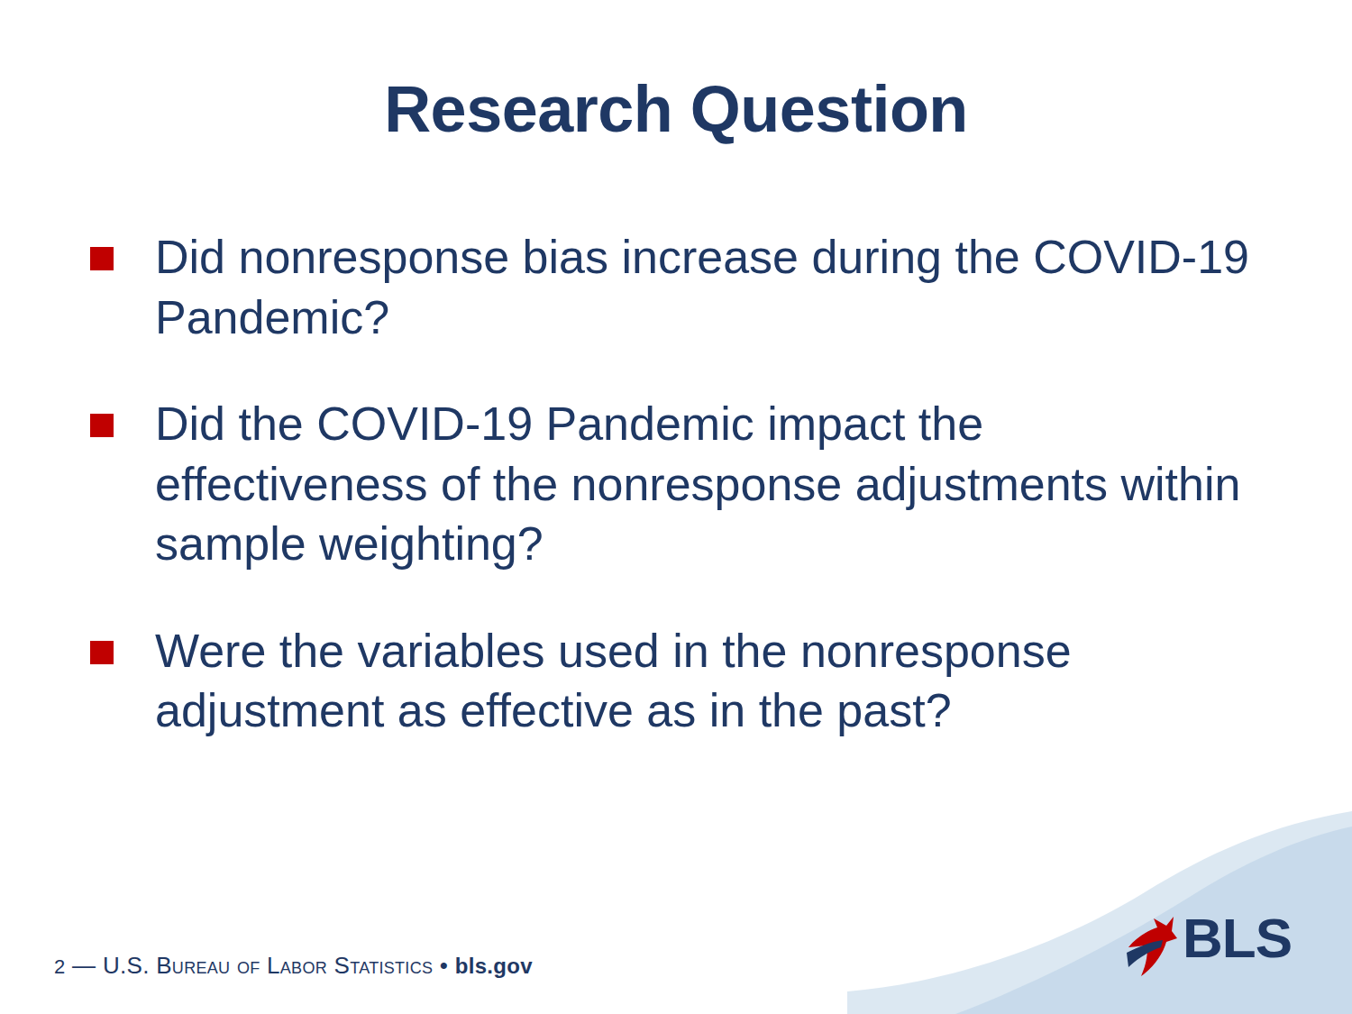Research Question
Did nonresponse bias increase during the COVID-19 Pandemic?
Did the COVID-19 Pandemic impact the effectiveness of the nonresponse adjustments within sample weighting?
Were the variables used in the nonresponse adjustment as effective as in the past?
2 — U.S. Bureau of Labor Statistics • bls.gov
BLS